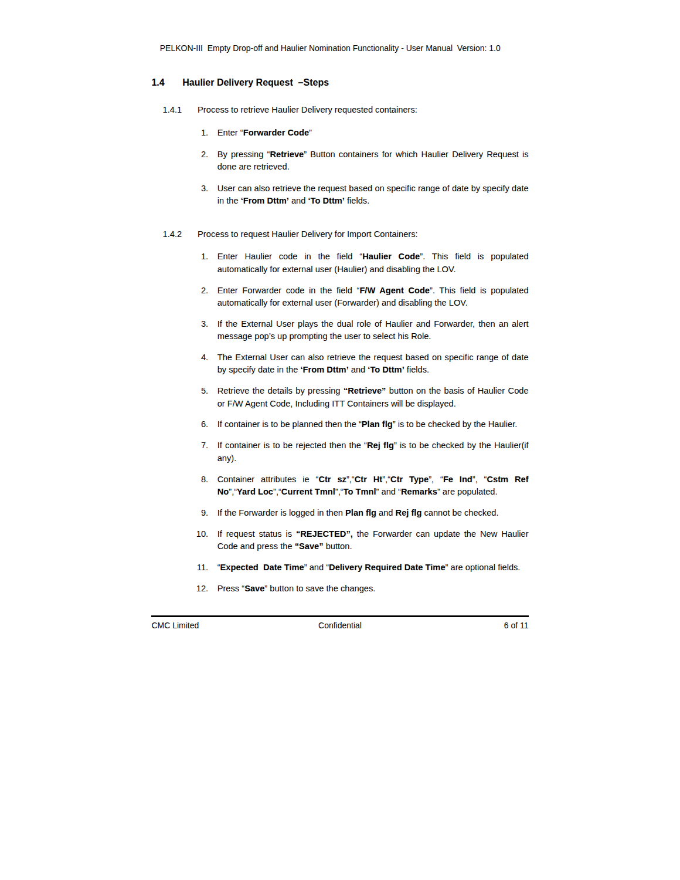PELKON-III Empty Drop-off and Haulier Nomination Functionality - User Manual Version: 1.0
1.4 Haulier Delivery Request –Steps
1.4.1 Process to retrieve Haulier Delivery requested containers:
Enter “Forwarder Code”
By pressing “Retrieve” Button containers for which Haulier Delivery Request is done are retrieved.
User can also retrieve the request based on specific range of date by specify date in the ‘From Dttm’ and ‘To Dttm’ fields.
1.4.2 Process to request Haulier Delivery for Import Containers:
Enter Haulier code in the field “Haulier Code”. This field is populated automatically for external user (Haulier) and disabling the LOV.
Enter Forwarder code in the field “F/W Agent Code”. This field is populated automatically for external user (Forwarder) and disabling the LOV.
If the External User plays the dual role of Haulier and Forwarder, then an alert message pop’s up prompting the user to select his Role.
The External User can also retrieve the request based on specific range of date by specify date in the ‘From Dttm’ and ‘To Dttm’ fields.
Retrieve the details by pressing “Retrieve” button on the basis of Haulier Code or F/W Agent Code, Including ITT Containers will be displayed.
If container is to be planned then the “Plan flg” is to be checked by the Haulier.
If container is to be rejected then the “Rej flg” is to be checked by the Haulier(if any).
Container attributes ie “Ctr sz”,“Ctr Ht”,“Ctr Type”, “Fe Ind”, “Cstm Ref No”,“Yard Loc”,“Current Tmnl”,“To Tmnl” and “Remarks” are populated.
If the Forwarder is logged in then Plan flg and Rej flg cannot be checked.
If request status is “REJECTED”, the Forwarder can update the New Haulier Code and press the “Save” button.
“Expected Date Time” and “Delivery Required Date Time” are optional fields.
Press “Save” button to save the changes.
CMC Limited
Confidential
6 of 11